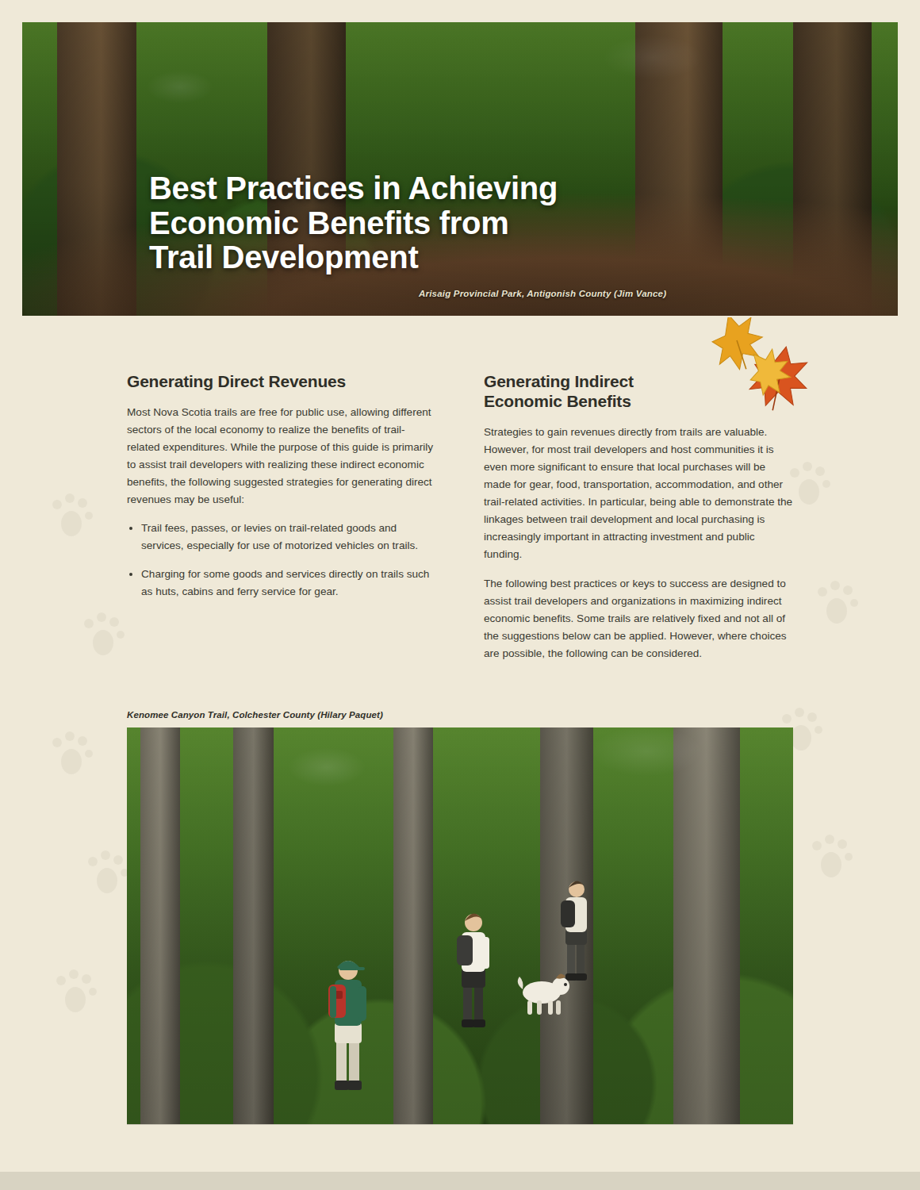Best Practices in Achieving
Economic Benefits from
Trail Development
Arisaig Provincial Park, Antigonish County (Jim Vance)
Generating Direct Revenues
Most Nova Scotia trails are free for public use, allowing different sectors of the local economy to realize the benefits of trail-related expenditures. While the purpose of this guide is primarily to assist trail developers with realizing these indirect economic benefits, the following suggested strategies for generating direct revenues may be useful:
Trail fees, passes, or levies on trail-related goods and services, especially for use of motorized vehicles on trails.
Charging for some goods and services directly on trails such as huts, cabins and ferry service for gear.
Generating Indirect
Economic Benefits
Strategies to gain revenues directly from trails are valuable. However, for most trail developers and host communities it is even more significant to ensure that local purchases will be made for gear, food, transportation, accommodation, and other trail-related activities. In particular, being able to demonstrate the linkages between trail development and local purchasing is increasingly important in attracting investment and public funding.
The following best practices or keys to success are designed to assist trail developers and organizations in maximizing indirect economic benefits. Some trails are relatively fixed and not all of the suggestions below can be applied. However, where choices are possible, the following can be considered.
Kenomee Canyon Trail, Colchester County (Hilary Paquet)